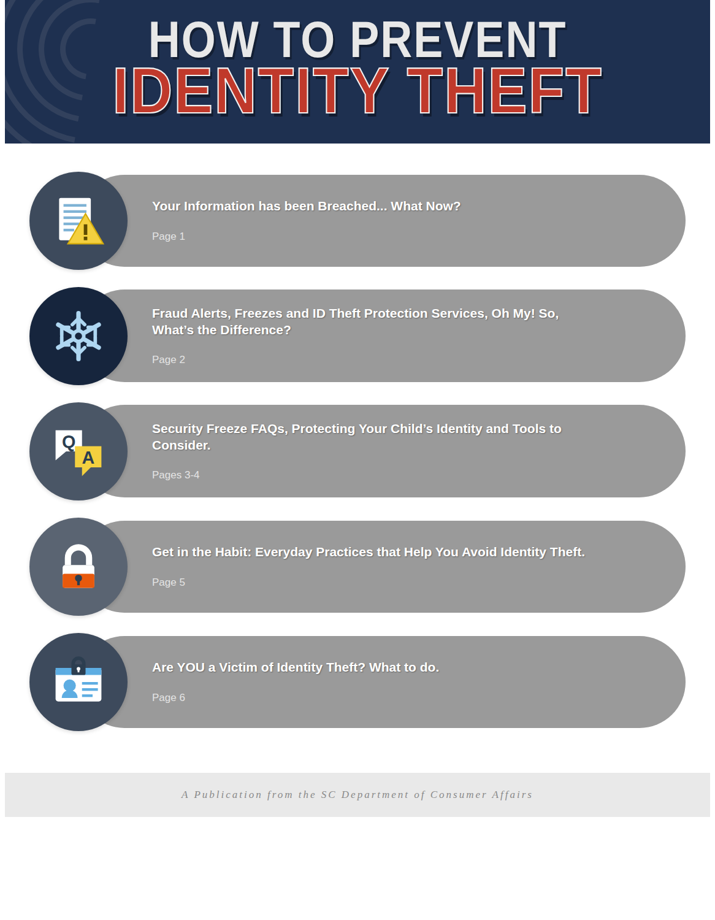How to Prevent Identity Theft
Your Information has been Breached... What Now?
Page 1
Fraud Alerts, Freezes and ID Theft Protection Services, Oh My! So, What’s the Difference?
Page 2
Q A
Security Freeze FAQs, Protecting Your Child’s Identity and Tools to Consider.
Pages 3-4
Get in the Habit: Everyday Practices that Help You Avoid Identity Theft.
Page 5
Are YOU a Victim of Identity Theft? What to do.
Page 6
A Publication from the SC Department of Consumer Affairs